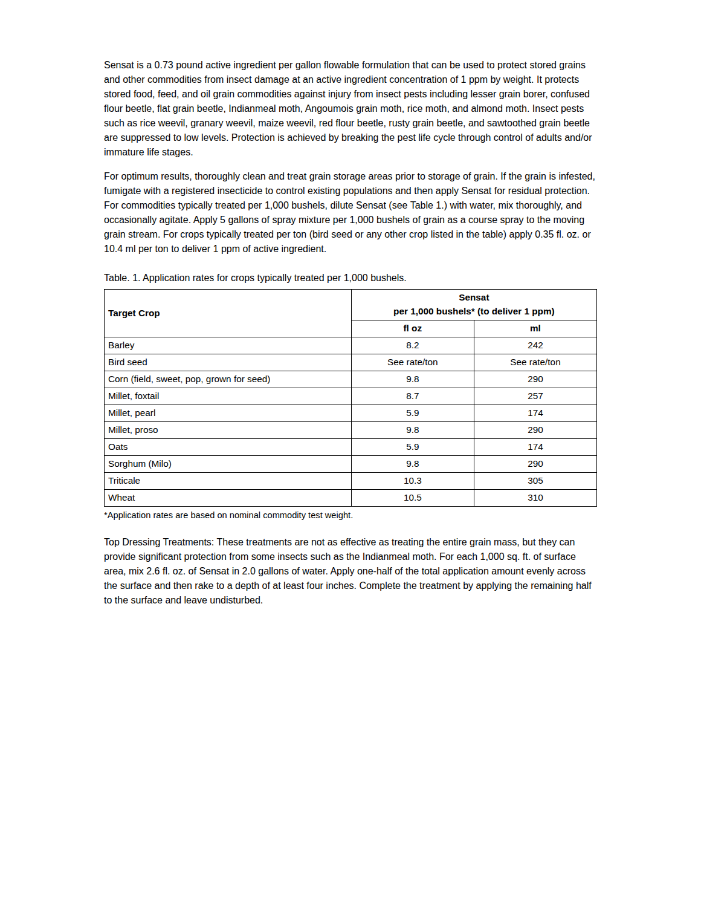Sensat is a 0.73 pound active ingredient per gallon flowable formulation that can be used to protect stored grains and other commodities from insect damage at an active ingredient concentration of 1 ppm by weight. It protects stored food, feed, and oil grain commodities against injury from insect pests including lesser grain borer, confused flour beetle, flat grain beetle, Indianmeal moth, Angoumois grain moth, rice moth, and almond moth. Insect pests such as rice weevil, granary weevil, maize weevil, red flour beetle, rusty grain beetle, and sawtoothed grain beetle are suppressed to low levels. Protection is achieved by breaking the pest life cycle through control of adults and/or immature life stages.
For optimum results, thoroughly clean and treat grain storage areas prior to storage of grain. If the grain is infested, fumigate with a registered insecticide to control existing populations and then apply Sensat for residual protection.
For commodities typically treated per 1,000 bushels, dilute Sensat (see Table 1.) with water, mix thoroughly, and occasionally agitate. Apply 5 gallons of spray mixture per 1,000 bushels of grain as a course spray to the moving grain stream. For crops typically treated per ton (bird seed or any other crop listed in the table) apply 0.35 fl. oz. or 10.4 ml per ton to deliver 1 ppm of active ingredient.
Table. 1. Application rates for crops typically treated per 1,000 bushels.
| Target Crop | Sensat per 1,000 bushels* (to deliver 1 ppm) |
| --- | --- |
| fl oz | ml |
| Barley | 8.2 | 242 |
| Bird seed | See rate/ton | See rate/ton |
| Corn (field, sweet, pop, grown for seed) | 9.8 | 290 |
| Millet, foxtail | 8.7 | 257 |
| Millet, pearl | 5.9 | 174 |
| Millet, proso | 9.8 | 290 |
| Oats | 5.9 | 174 |
| Sorghum (Milo) | 9.8 | 290 |
| Triticale | 10.3 | 305 |
| Wheat | 10.5 | 310 |
*Application rates are based on nominal commodity test weight.
Top Dressing Treatments: These treatments are not as effective as treating the entire grain mass, but they can provide significant protection from some insects such as the Indianmeal moth. For each 1,000 sq. ft. of surface area, mix 2.6 fl. oz. of Sensat in 2.0 gallons of water. Apply one-half of the total application amount evenly across the surface and then rake to a depth of at least four inches. Complete the treatment by applying the remaining half to the surface and leave undisturbed.